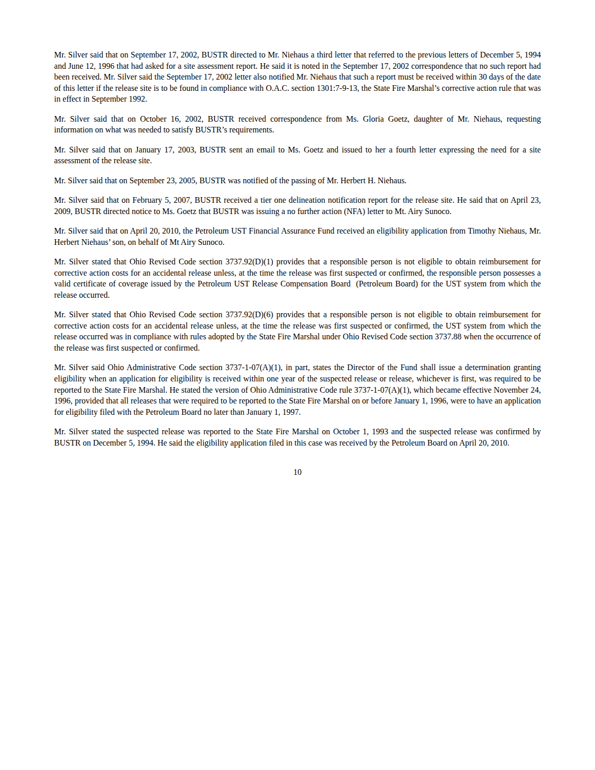Mr. Silver said that on September 17, 2002, BUSTR directed to Mr. Niehaus a third letter that referred to the previous letters of December 5, 1994 and June 12, 1996 that had asked for a site assessment report. He said it is noted in the September 17, 2002 correspondence that no such report had been received. Mr. Silver said the September 17, 2002 letter also notified Mr. Niehaus that such a report must be received within 30 days of the date of this letter if the release site is to be found in compliance with O.A.C. section 1301:7-9-13, the State Fire Marshal’s corrective action rule that was in effect in September 1992.
Mr. Silver said that on October 16, 2002, BUSTR received correspondence from Ms. Gloria Goetz, daughter of Mr. Niehaus, requesting information on what was needed to satisfy BUSTR’s requirements.
Mr. Silver said that on January 17, 2003, BUSTR sent an email to Ms. Goetz and issued to her a fourth letter expressing the need for a site assessment of the release site.
Mr. Silver said that on September 23, 2005, BUSTR was notified of the passing of Mr. Herbert H. Niehaus.
Mr. Silver said that on February 5, 2007, BUSTR received a tier one delineation notification report for the release site. He said that on April 23, 2009, BUSTR directed notice to Ms. Goetz that BUSTR was issuing a no further action (NFA) letter to Mt. Airy Sunoco.
Mr. Silver said that on April 20, 2010, the Petroleum UST Financial Assurance Fund received an eligibility application from Timothy Niehaus, Mr. Herbert Niehaus’ son, on behalf of Mt Airy Sunoco.
Mr. Silver stated that Ohio Revised Code section 3737.92(D)(1) provides that a responsible person is not eligible to obtain reimbursement for corrective action costs for an accidental release unless, at the time the release was first suspected or confirmed, the responsible person possesses a valid certificate of coverage issued by the Petroleum UST Release Compensation Board (Petroleum Board) for the UST system from which the release occurred.
Mr. Silver stated that Ohio Revised Code section 3737.92(D)(6) provides that a responsible person is not eligible to obtain reimbursement for corrective action costs for an accidental release unless, at the time the release was first suspected or confirmed, the UST system from which the release occurred was in compliance with rules adopted by the State Fire Marshal under Ohio Revised Code section 3737.88 when the occurrence of the release was first suspected or confirmed.
Mr. Silver said Ohio Administrative Code section 3737-1-07(A)(1), in part, states the Director of the Fund shall issue a determination granting eligibility when an application for eligibility is received within one year of the suspected release or release, whichever is first, was required to be reported to the State Fire Marshal. He stated the version of Ohio Administrative Code rule 3737-1-07(A)(1), which became effective November 24, 1996, provided that all releases that were required to be reported to the State Fire Marshal on or before January 1, 1996, were to have an application for eligibility filed with the Petroleum Board no later than January 1, 1997.
Mr. Silver stated the suspected release was reported to the State Fire Marshal on October 1, 1993 and the suspected release was confirmed by BUSTR on December 5, 1994. He said the eligibility application filed in this case was received by the Petroleum Board on April 20, 2010.
10